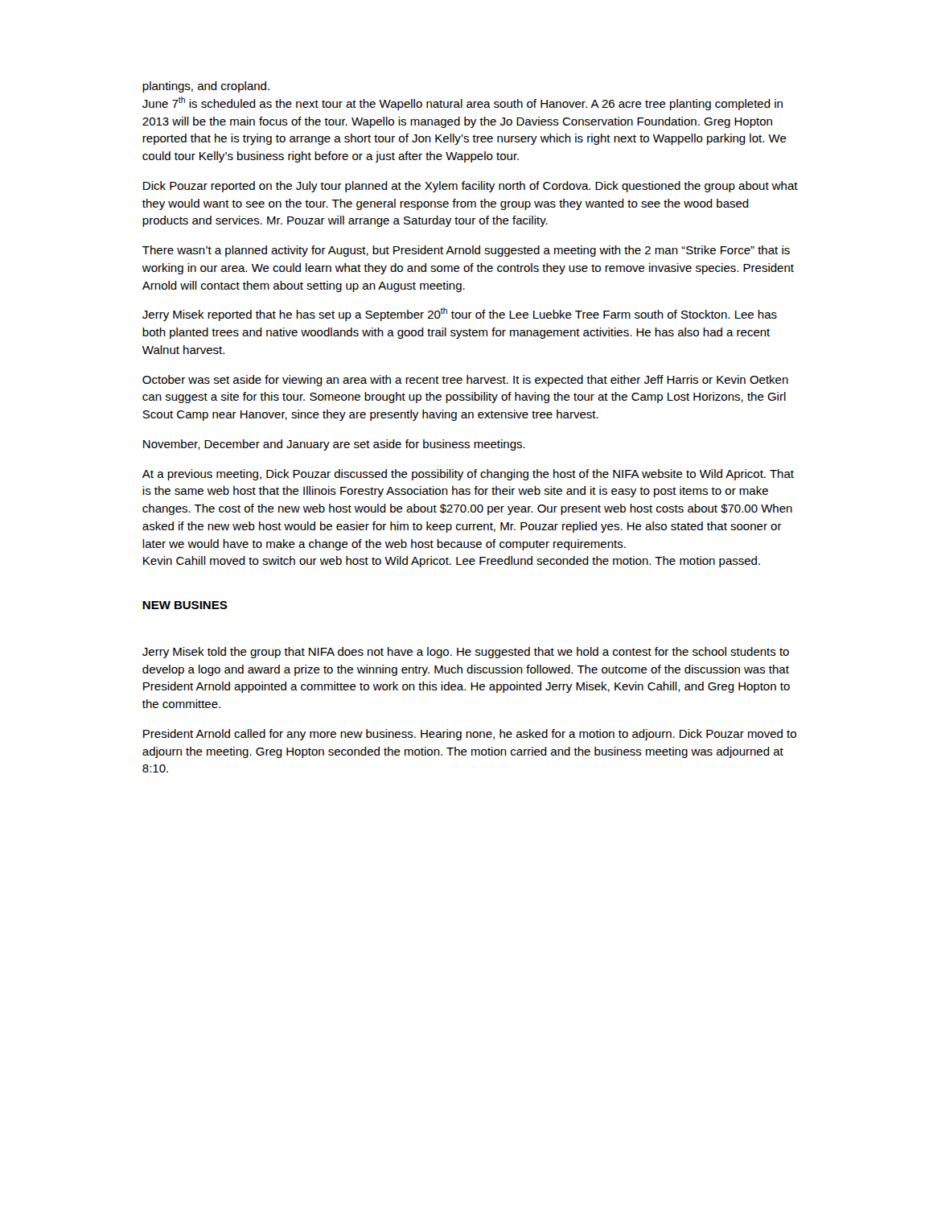plantings, and cropland.
June 7th is scheduled as the next tour at the Wapello natural area south of Hanover. A 26 acre tree planting completed in 2013 will be the main focus of the tour. Wapello is managed by the Jo Daviess Conservation Foundation. Greg Hopton reported that he is trying to arrange a short tour of Jon Kelly’s tree nursery which is right next to Wappello parking lot. We could tour Kelly’s business right before or a just after the Wappelo tour.
Dick Pouzar reported on the July tour planned at the Xylem facility north of Cordova. Dick questioned the group about what they would want to see on the tour. The general response from the group was they wanted to see the wood based products and services. Mr. Pouzar will arrange a Saturday tour of the facility.
There wasn’t a planned activity for August, but President Arnold suggested a meeting with the 2 man “Strike Force” that is working in our area. We could learn what they do and some of the controls they use to remove invasive species. President Arnold will contact them about setting up an August meeting.
Jerry Misek reported that he has set up a September 20th tour of the Lee Luebke Tree Farm south of Stockton. Lee has both planted trees and native woodlands with a good trail system for management activities. He has also had a recent Walnut harvest.
October was set aside for viewing an area with a recent tree harvest. It is expected that either Jeff Harris or Kevin Oetken can suggest a site for this tour. Someone brought up the possibility of having the tour at the Camp Lost Horizons, the Girl Scout Camp near Hanover, since they are presently having an extensive tree harvest.
November, December and January are set aside for business meetings.
At a previous meeting, Dick Pouzar discussed the possibility of changing the host of the NIFA website to Wild Apricot. That is the same web host that the Illinois Forestry Association has for their web site and it is easy to post items to or make changes. The cost of the new web host would be about $270.00 per year. Our present web host costs about $70.00 When asked if the new web host would be easier for him to keep current, Mr. Pouzar replied yes. He also stated that sooner or later we would have to make a change of the web host because of computer requirements.
Kevin Cahill moved to switch our web host to Wild Apricot. Lee Freedlund seconded the motion. The motion passed.
NEW BUSINES
Jerry Misek told the group that NIFA does not have a logo. He suggested that we hold a contest for the school students to develop a logo and award a prize to the winning entry. Much discussion followed. The outcome of the discussion was that President Arnold appointed a committee to work on this idea. He appointed Jerry Misek, Kevin Cahill, and Greg Hopton to the committee.
President Arnold called for any more new business. Hearing none, he asked for a motion to adjourn. Dick Pouzar moved to adjourn the meeting. Greg Hopton seconded the motion. The motion carried and the business meeting was adjourned at 8:10.